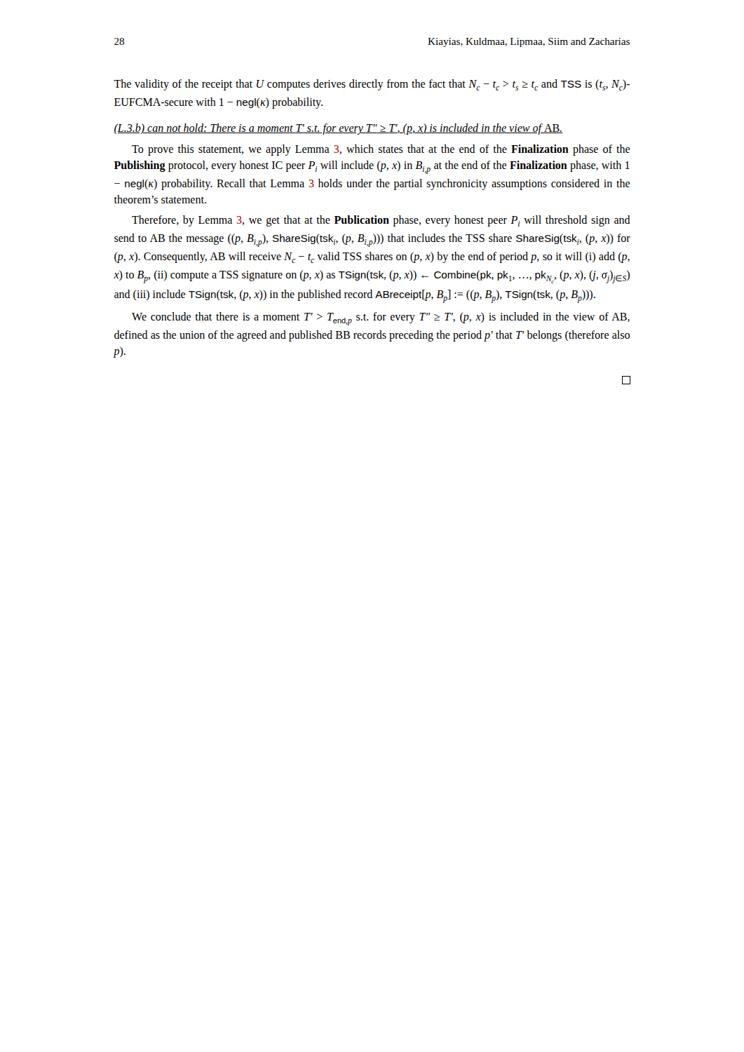28 Kiayias, Kuldmaa, Lipmaa, Siim and Zacharias
The validity of the receipt that U computes derives directly from the fact that Nc − tc > ts ≥ tc and TSS is (ts, Nc)-EUFCMA-secure with 1 − negl(κ) probability.
(L.3.b) can not hold: There is a moment T′ s.t. for every T″ ≥ T′, (p, x) is included in the view of AB.
To prove this statement, we apply Lemma 3, which states that at the end of the Finalization phase of the Publishing protocol, every honest IC peer Pi will include (p, x) in Bi,p at the end of the Finalization phase, with 1 − negl(κ) probability. Recall that Lemma 3 holds under the partial synchronicity assumptions considered in the theorem’s statement.
Therefore, by Lemma 3, we get that at the Publication phase, every honest peer Pi will threshold sign and send to AB the message ((p, Bi,p), ShareSig(tski, (p, Bi,p))) that includes the TSS share ShareSig(tski, (p, x)) for (p, x). Consequently, AB will receive Nc − tc valid TSS shares on (p, x) by the end of period p, so it will (i) add (p, x) to Bp, (ii) compute a TSS signature on (p, x) as TSign(tsk, (p, x)) ← Combine(pk, pk1, …, pkNc, (p, x), (j, σj)j∈S) and (iii) include TSign(tsk, (p, x)) in the published record ABreceipt[p, Bp] := ((p, Bp), TSign(tsk, (p, Bp))).
We conclude that there is a moment T′ > Tend,p s.t. for every T″ ≥ T′, (p, x) is included in the view of AB, defined as the union of the agreed and published BB records preceding the period p′ that T′ belongs (therefore also p).